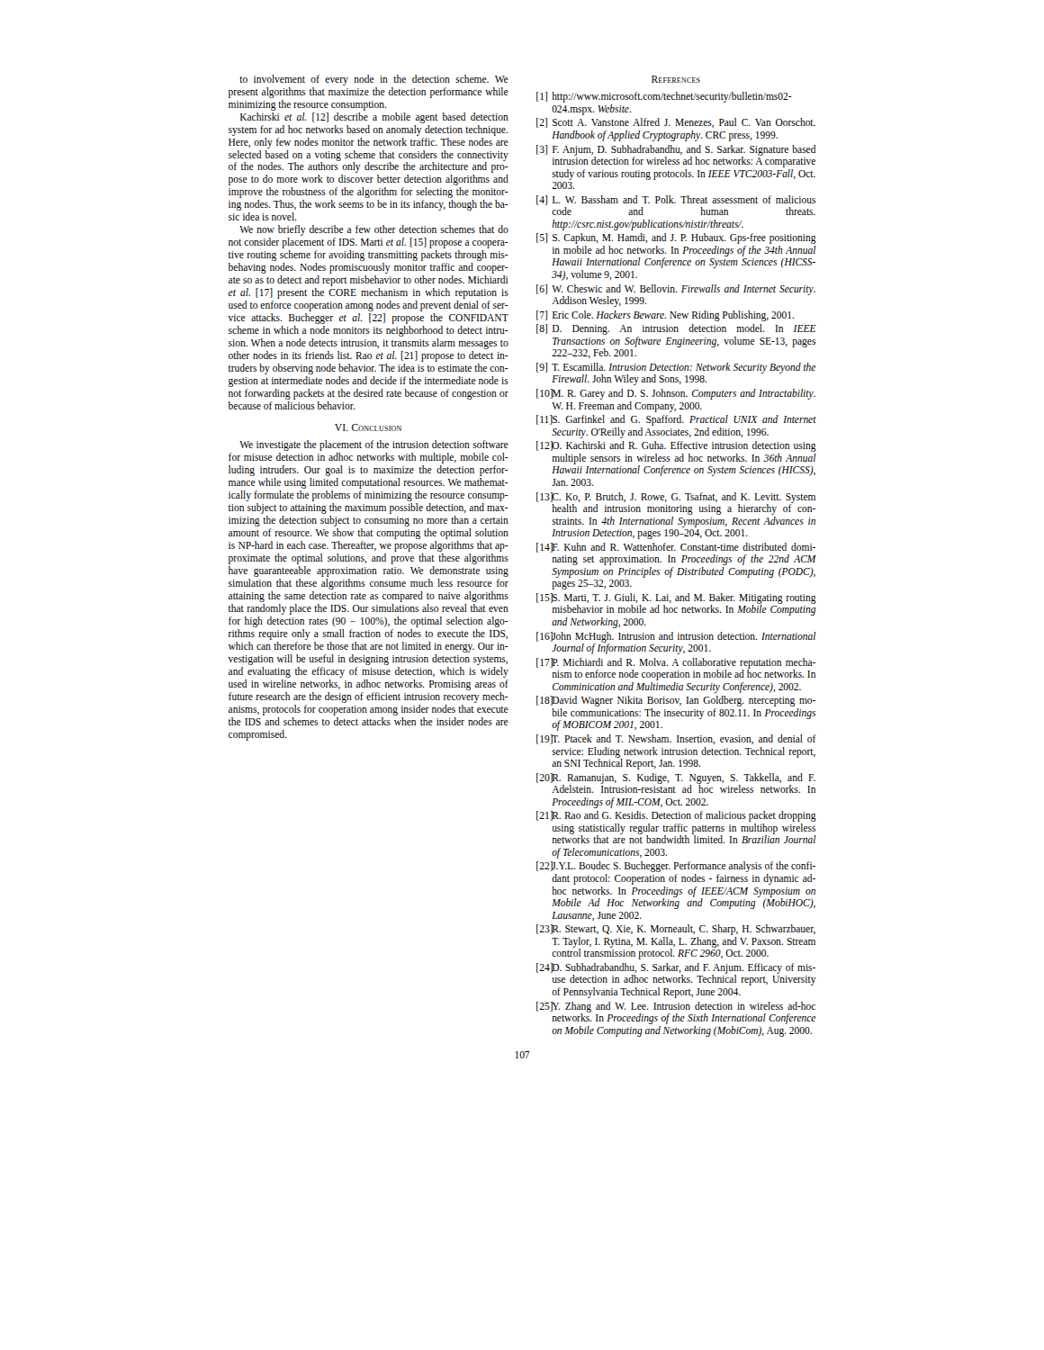to involvement of every node in the detection scheme. We present algorithms that maximize the detection performance while minimizing the resource consumption.
Kachirski et al. [12] describe a mobile agent based detection system for ad hoc networks based on anomaly detection technique. Here, only few nodes monitor the network traffic. These nodes are selected based on a voting scheme that considers the connectivity of the nodes. The authors only describe the architecture and propose to do more work to discover better detection algorithms and improve the robustness of the algorithm for selecting the monitoring nodes. Thus, the work seems to be in its infancy, though the basic idea is novel.
We now briefly describe a few other detection schemes that do not consider placement of IDS. Marti et al. [15] propose a cooperative routing scheme for avoiding transmitting packets through misbehaving nodes. Nodes promiscuously monitor traffic and cooperate so as to detect and report misbehavior to other nodes. Michiardi et al. [17] present the CORE mechanism in which reputation is used to enforce cooperation among nodes and prevent denial of service attacks. Buchegger et al. [22] propose the CONFIDANT scheme in which a node monitors its neighborhood to detect intrusion. When a node detects intrusion, it transmits alarm messages to other nodes in its friends list. Rao et al. [21] propose to detect intruders by observing node behavior. The idea is to estimate the congestion at intermediate nodes and decide if the intermediate node is not forwarding packets at the desired rate because of congestion or because of malicious behavior.
VI. Conclusion
We investigate the placement of the intrusion detection software for misuse detection in adhoc networks with multiple, mobile colluding intruders. Our goal is to maximize the detection performance while using limited computational resources. We mathematically formulate the problems of minimizing the resource consumption subject to attaining the maximum possible detection, and maximizing the detection subject to consuming no more than a certain amount of resource. We show that computing the optimal solution is NP-hard in each case. Thereafter, we propose algorithms that approximate the optimal solutions, and prove that these algorithms have guaranteeable approximation ratio. We demonstrate using simulation that these algorithms consume much less resource for attaining the same detection rate as compared to naive algorithms that randomly place the IDS. Our simulations also reveal that even for high detection rates (90 − 100%), the optimal selection algorithms require only a small fraction of nodes to execute the IDS, which can therefore be those that are not limited in energy. Our investigation will be useful in designing intrusion detection systems, and evaluating the efficacy of misuse detection, which is widely used in wireline networks, in adhoc networks. Promising areas of future research are the design of efficient intrusion recovery mechanisms, protocols for cooperation among insider nodes that execute the IDS and schemes to detect attacks when the insider nodes are compromised.
References
http://www.microsoft.com/technet/security/bulletin/ms02-024.mspx. Website.
Scott A. Vanstone Alfred J. Menezes, Paul C. Van Oorschot. Handbook of Applied Cryptography. CRC press, 1999.
F. Anjum, D. Subhadrabandhu, and S. Sarkar. Signature based intrusion detection for wireless ad hoc networks: A comparative study of various routing protocols. In IEEE VTC2003-Fall, Oct. 2003.
L. W. Bassham and T. Polk. Threat assessment of malicious code and human threats. http://csrc.nist.gov/publications/nistir/threats/.
S. Capkun, M. Hamdi, and J. P. Hubaux. Gps-free positioning in mobile ad hoc networks. In Proceedings of the 34th Annual Hawaii International Conference on System Sciences (HICSS-34), volume 9, 2001.
W. Cheswic and W. Bellovin. Firewalls and Internet Security. Addison Wesley, 1999.
Eric Cole. Hackers Beware. New Riding Publishing, 2001.
D. Denning. An intrusion detection model. In IEEE Transactions on Software Engineering, volume SE-13, pages 222–232, Feb. 2001.
T. Escamilla. Intrusion Detection: Network Security Beyond the Firewall. John Wiley and Sons, 1998.
M. R. Garey and D. S. Johnson. Computers and Intractability. W. H. Freeman and Company, 2000.
S. Garfinkel and G. Spafford. Practical UNIX and Internet Security. O'Reilly and Associates, 2nd edition, 1996.
O. Kachirski and R. Guha. Effective intrusion detection using multiple sensors in wireless ad hoc networks. In 36th Annual Hawaii International Conference on System Sciences (HICSS), Jan. 2003.
C. Ko, P. Brutch, J. Rowe, G. Tsafnat, and K. Levitt. System health and intrusion monitoring using a hierarchy of constraints. In 4th International Symposium, Recent Advances in Intrusion Detection, pages 190–204, Oct. 2001.
F. Kuhn and R. Wattenhofer. Constant-time distributed dominating set approximation. In Proceedings of the 22nd ACM Symposium on Principles of Distributed Computing (PODC), pages 25–32, 2003.
S. Marti, T. J. Giuli, K. Lai, and M. Baker. Mitigating routing misbehavior in mobile ad hoc networks. In Mobile Computing and Networking, 2000.
John McHugh. Intrusion and intrusion detection. International Journal of Information Security, 2001.
P. Michiardi and R. Molva. A collaborative reputation mechanism to enforce node cooperation in mobile ad hoc networks. In Comminication and Multimedia Security Conference), 2002.
David Wagner Nikita Borisov, Ian Goldberg. ntercepting mobile communications: The insecurity of 802.11. In Proceedings of MOBICOM 2001, 2001.
T. Ptacek and T. Newsham. Insertion, evasion, and denial of service: Eluding network intrusion detection. Technical report, an SNI Technical Report, Jan. 1998.
R. Ramanujan, S. Kudige, T. Nguyen, S. Takkella, and F. Adelstein. Intrusion-resistant ad hoc wireless networks. In Proceedings of MIL-COM, Oct. 2002.
R. Rao and G. Kesidis. Detection of malicious packet dropping using statistically regular traffic patterns in multihop wireless networks that are not bandwidth limited. In Brazilian Journal of Telecomunications, 2003.
J.Y.L. Boudec S. Buchegger. Performance analysis of the confidant protocol: Cooperation of nodes - fairness in dynamic ad-hoc networks. In Proceedings of IEEE/ACM Symposium on Mobile Ad Hoc Networking and Computing (MobiHOC), Lausanne, June 2002.
R. Stewart, Q. Xie, K. Morneault, C. Sharp, H. Schwarzbauer, T. Taylor, I. Rytina, M. Kalla, L. Zhang, and V. Paxson. Stream control transmission protocol. RFC 2960, Oct. 2000.
D. Subhadrabandhu, S. Sarkar, and F. Anjum. Efficacy of misuse detection in adhoc networks. Technical report, University of Pennsylvania Technical Report, June 2004.
Y. Zhang and W. Lee. Intrusion detection in wireless ad-hoc networks. In Proceedings of the Sixth International Conference on Mobile Computing and Networking (MobiCom), Aug. 2000.
107